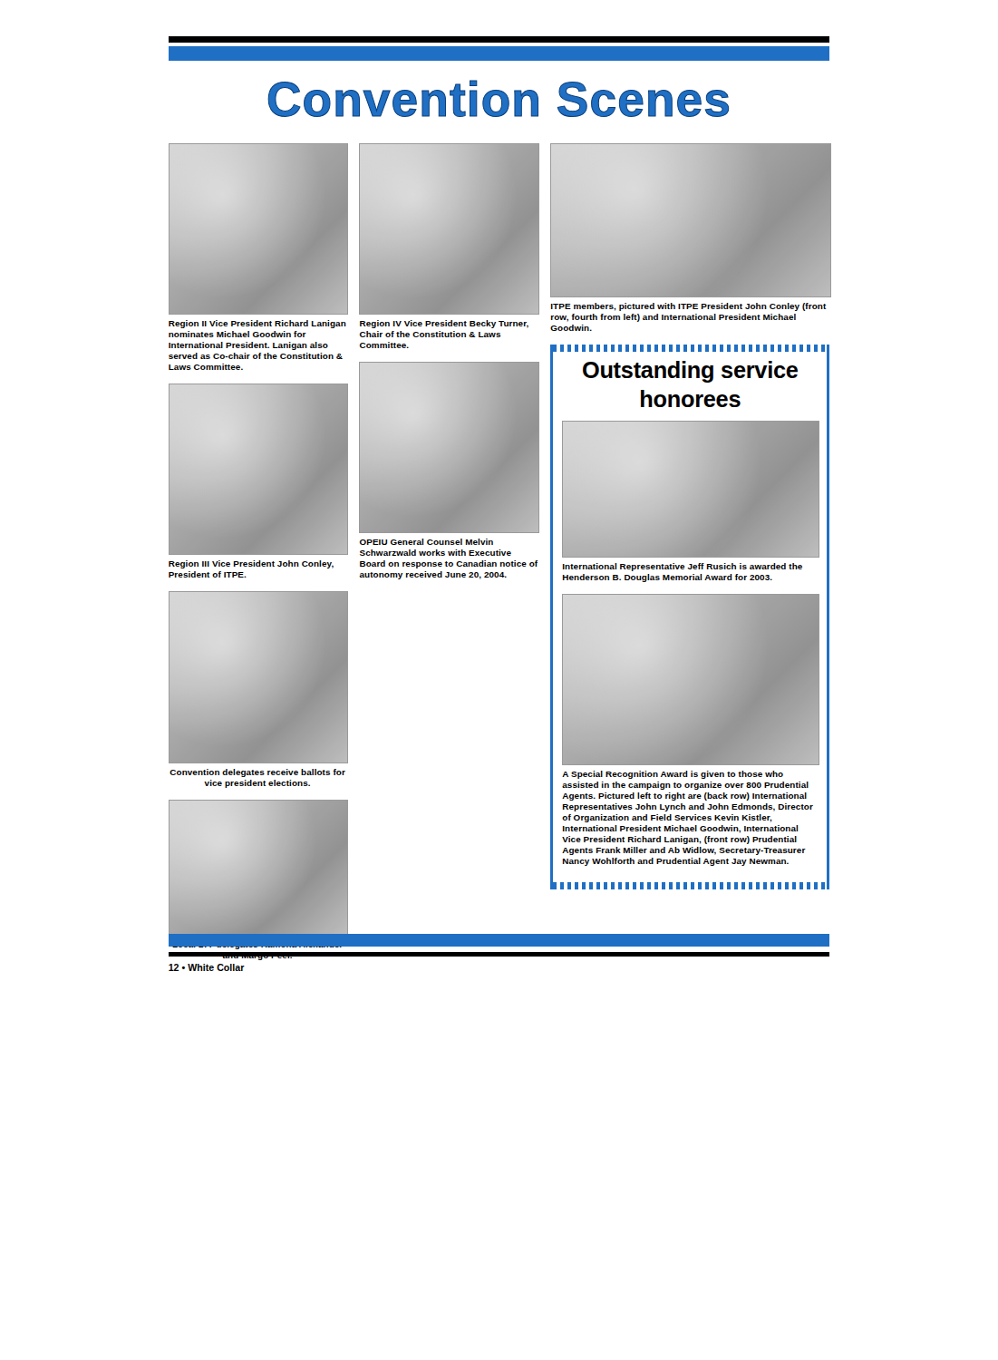Convention Scenes
Region II Vice President Richard Lanigan nominates Michael Goodwin for International President. Lanigan also served as Co-chair of the Constitution & Laws Committee.
Region III Vice President John Conley, President of ITPE.
Convention delegates receive ballots for vice president elections.
Local 277 delegates Ramona Alexander and Margo Peel.
Region IV Vice President Becky Turner, Chair of the Constitution & Laws Committee.
OPEIU General Counsel Melvin Schwarzwald works with Executive Board on response to Canadian notice of autonomy received June 20, 2004.
ITPE members, pictured with ITPE President John Conley (front row, fourth from left) and International President Michael Goodwin.
Outstanding service honorees
International Representative Jeff Rusich is awarded the Henderson B. Douglas Memorial Award for 2003.
A Special Recognition Award is given to those who assisted in the campaign to organize over 800 Prudential Agents. Pictured left to right are (back row) International Representatives John Lynch and John Edmonds, Director of Organization and Field Services Kevin Kistler, International President Michael Goodwin, International Vice President Richard Lanigan, (front row) Prudential Agents Frank Miller and Ab Widlow, Secretary-Treasurer Nancy Wohlforth and Prudential Agent Jay Newman.
12 • White Collar